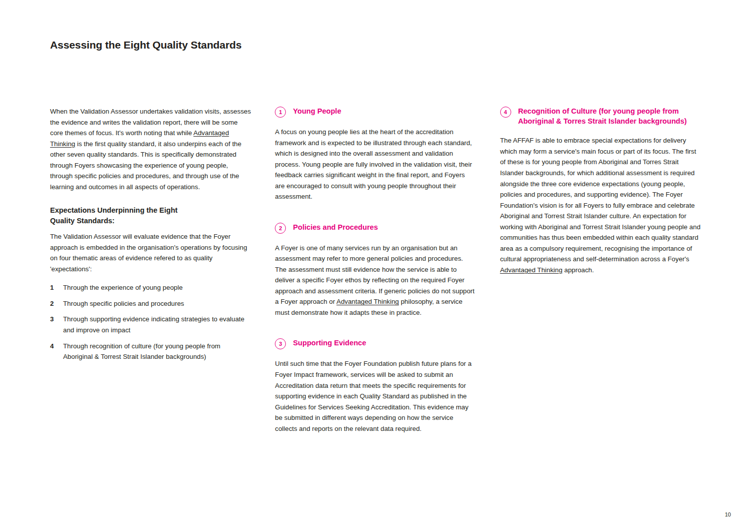Assessing the Eight Quality Standards
When the Validation Assessor undertakes validation visits, assesses the evidence and writes the validation report, there will be some core themes of focus. It's worth noting that while Advantaged Thinking is the first quality standard, it also underpins each of the other seven quality standards. This is specifically demonstrated through Foyers showcasing the experience of young people, through specific policies and procedures, and through use of the learning and outcomes in all aspects of operations.
Expectations Underpinning the Eight
Quality Standards:
The Validation Assessor will evaluate evidence that the Foyer approach is embedded in the organisation's operations by focusing on four thematic areas of evidence refered to as quality 'expectations':
Through the experience of young people
Through specific policies and procedures
Through supporting evidence indicating strategies to evaluate and improve on impact
Through recognition of culture (for young people from Aboriginal & Torrest Strait Islander backgrounds)
1
Young People
A focus on young people lies at the heart of the accreditation framework and is expected to be illustrated through each standard, which is designed into the overall assessment and validation process. Young people are fully involved in the validation visit, their feedback carries significant weight in the final report, and Foyers are encouraged to consult with young people throughout their assessment.
2
Policies and Procedures
A Foyer is one of many services run by an organisation but an assessment may refer to more general policies and procedures. The assessment must still evidence how the service is able to deliver a specific Foyer ethos by reflecting on the required Foyer approach and assessment criteria. If generic policies do not support a Foyer approach or Advantaged Thinking philosophy, a service must demonstrate how it adapts these in practice.
3
Supporting Evidence
Until such time that the Foyer Foundation publish future plans for a Foyer Impact framework, services will be asked to submit an Accreditation data return that meets the specific requirements for supporting evidence in each Quality Standard as published in the Guidelines for Services Seeking Accreditation. This evidence may be submitted in different ways depending on how the service collects and reports on the relevant data required.
4
Recognition of Culture (for young people from Aboriginal & Torres Strait Islander backgrounds)
The AFFAF is able to embrace special expectations for delivery which may form a service's main focus or part of its focus. The first of these is for young people from Aboriginal and Torres Strait Islander backgrounds, for which additional assessment is required alongside the three core evidence expectations (young people, policies and procedures, and supporting evidence). The Foyer Foundation's vision is for all Foyers to fully embrace and celebrate Aboriginal and Torrest Strait Islander culture. An expectation for working with Aboriginal and Torrest Strait Islander young people and communities has thus been embedded within each quality standard area as a compulsory requirement, recognising the importance of cultural appropriateness and self-determination across a Foyer's Advantaged Thinking approach.
10